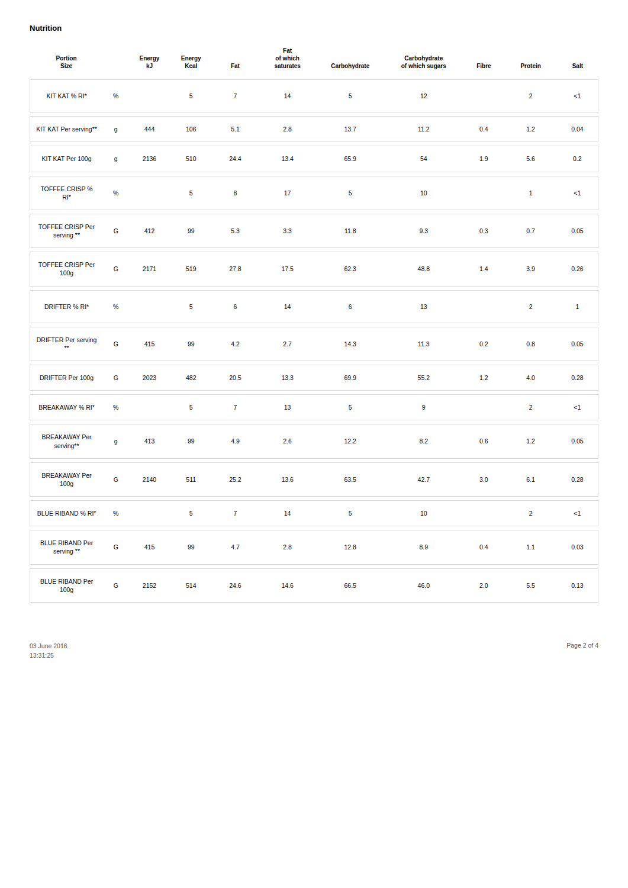Nutrition
| Portion Size | | Energy kJ | Energy Kcal | Fat | Fat of which saturates | Carbohydrate | Carbohydrate of which sugars | Fibre | Protein | Salt |
| --- | --- | --- | --- | --- | --- | --- | --- | --- | --- | --- |
| KIT KAT % RI* | % | | 5 | 7 | 14 | 5 | 12 | | 2 | <1 |
| KIT KAT Per serving** | g | 444 | 106 | 5.1 | 2.8 | 13.7 | 11.2 | 0.4 | 1.2 | 0.04 |
| KIT KAT Per 100g | g | 2136 | 510 | 24.4 | 13.4 | 65.9 | 54 | 1.9 | 5.6 | 0.2 |
| TOFFEE CRISP % RI* | % | | 5 | 8 | 17 | 5 | 10 | | 1 | <1 |
| TOFFEE CRISP Per serving ** | G | 412 | 99 | 5.3 | 3.3 | 11.8 | 9.3 | 0.3 | 0.7 | 0.05 |
| TOFFEE CRISP Per 100g | G | 2171 | 519 | 27.8 | 17.5 | 62.3 | 48.8 | 1.4 | 3.9 | 0.26 |
| DRIFTER % RI* | % | | 5 | 6 | 14 | 6 | 13 | | 2 | 1 |
| DRIFTER Per serving ** | G | 415 | 99 | 4.2 | 2.7 | 14.3 | 11.3 | 0.2 | 0.8 | 0.05 |
| DRIFTER Per 100g | G | 2023 | 482 | 20.5 | 13.3 | 69.9 | 55.2 | 1.2 | 4.0 | 0.28 |
| BREAKAWAY % RI* | % | | 5 | 7 | 13 | 5 | 9 | | 2 | <1 |
| BREAKAWAY Per serving** | g | 413 | 99 | 4.9 | 2.6 | 12.2 | 8.2 | 0.6 | 1.2 | 0.05 |
| BREAKAWAY Per 100g | G | 2140 | 511 | 25.2 | 13.6 | 63.5 | 42.7 | 3.0 | 6.1 | 0.28 |
| BLUE RIBAND % RI* | % | | 5 | 7 | 14 | 5 | 10 | | 2 | <1 |
| BLUE RIBAND Per serving ** | G | 415 | 99 | 4.7 | 2.8 | 12.8 | 8.9 | 0.4 | 1.1 | 0.03 |
| BLUE RIBAND Per 100g | G | 2152 | 514 | 24.6 | 14.6 | 66.5 | 46.0 | 2.0 | 5.5 | 0.13 |
03 June 2016
13:31:25
Page 2 of 4